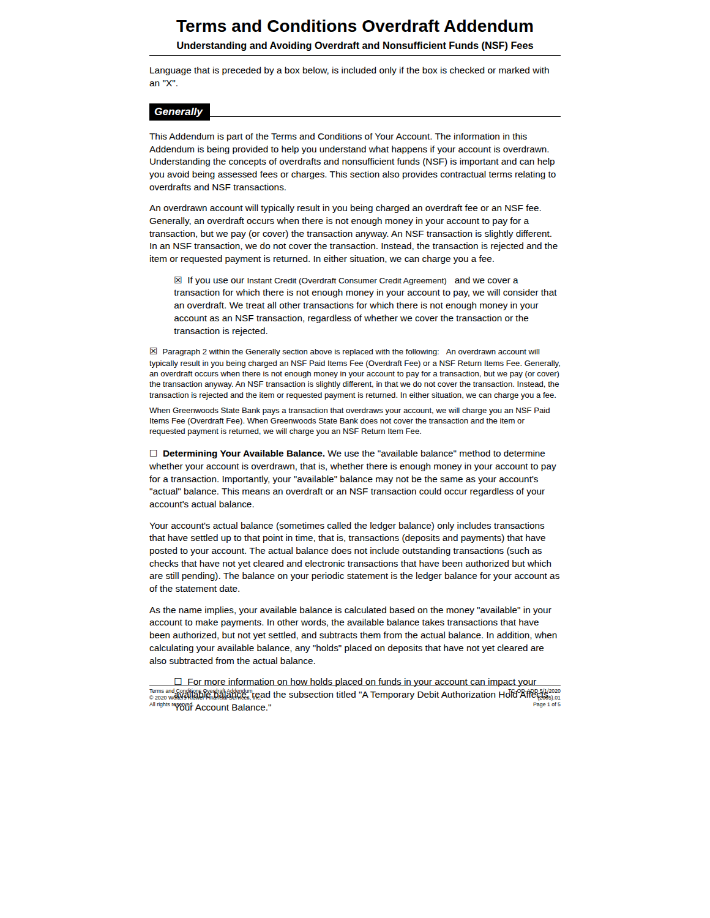Terms and Conditions Overdraft Addendum
Understanding and Avoiding Overdraft and Nonsufficient Funds (NSF) Fees
Language that is preceded by a box below, is included only if the box is checked or marked with an "X".
Generally
This Addendum is part of the Terms and Conditions of Your Account. The information in this Addendum is being provided to help you understand what happens if your account is overdrawn. Understanding the concepts of overdrafts and nonsufficient funds (NSF) is important and can help you avoid being assessed fees or charges. This section also provides contractual terms relating to overdrafts and NSF transactions.
An overdrawn account will typically result in you being charged an overdraft fee or an NSF fee. Generally, an overdraft occurs when there is not enough money in your account to pay for a transaction, but we pay (or cover) the transaction anyway. An NSF transaction is slightly different. In an NSF transaction, we do not cover the transaction. Instead, the transaction is rejected and the item or requested payment is returned. In either situation, we can charge you a fee.
☒ If you use our Instant Credit (Overdraft Consumer Credit Agreement) and we cover a transaction for which there is not enough money in your account to pay, we will consider that an overdraft. We treat all other transactions for which there is not enough money in your account as an NSF transaction, regardless of whether we cover the transaction or the transaction is rejected.
☒ Paragraph 2 within the Generally section above is replaced with the following: An overdrawn account will typically result in you being charged an NSF Paid Items Fee (Overdraft Fee) or a NSF Return Items Fee. Generally, an overdraft occurs when there is not enough money in your account to pay for a transaction, but we pay (or cover) the transaction anyway. An NSF transaction is slightly different, in that we do not cover the transaction. Instead, the transaction is rejected and the item or requested payment is returned. In either situation, we can charge you a fee.
When Greenwoods State Bank pays a transaction that overdraws your account, we will charge you an NSF Paid Items Fee (Overdraft Fee). When Greenwoods State Bank does not cover the transaction and the item or requested payment is returned, we will charge you an NSF Return Item Fee.
☐ Determining Your Available Balance. We use the "available balance" method to determine whether your account is overdrawn, that is, whether there is enough money in your account to pay for a transaction. Importantly, your "available" balance may not be the same as your account's "actual" balance. This means an overdraft or an NSF transaction could occur regardless of your account's actual balance.
Your account's actual balance (sometimes called the ledger balance) only includes transactions that have settled up to that point in time, that is, transactions (deposits and payments) that have posted to your account. The actual balance does not include outstanding transactions (such as checks that have not yet cleared and electronic transactions that have been authorized but which are still pending). The balance on your periodic statement is the ledger balance for your account as of the statement date.
As the name implies, your available balance is calculated based on the money "available" in your account to make payments. In other words, the available balance takes transactions that have been authorized, but not yet settled, and subtracts them from the actual balance. In addition, when calculating your available balance, any "holds" placed on deposits that have not yet cleared are also subtracted from the actual balance.
☐ For more information on how holds placed on funds in your account can impact your available balance, read the subsection titled "A Temporary Debit Authorization Hold Affects Your Account Balance."
Terms and Conditions Overdraft Addendum
© 2020 Wolters Kluwer Financial Services, Inc.
All rights reserved.
TC-OD-ADD 5/1/2020
(2005).01
Page 1 of 5